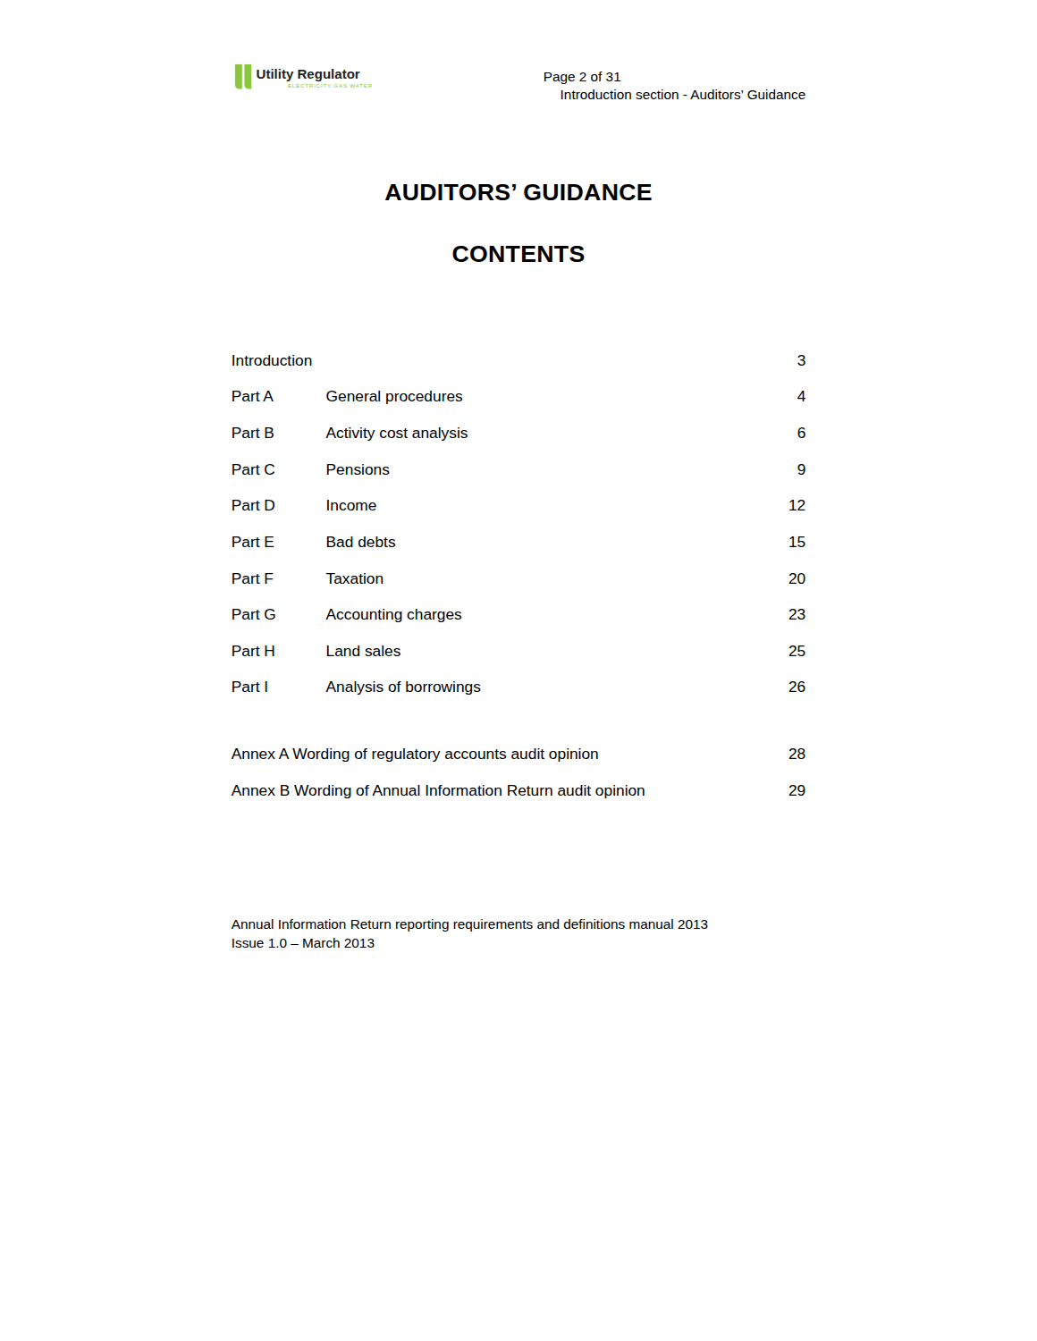Utility Regulator ELECTRICITY GAS WATER
Page 2 of 31
Introduction section - Auditors’ Guidance
AUDITORS’ GUIDANCE
CONTENTS
| Introduction | | 3 |
| Part A | General procedures | 4 |
| Part B | Activity cost analysis | 6 |
| Part C | Pensions | 9 |
| Part D | Income | 12 |
| Part E | Bad debts | 15 |
| Part F | Taxation | 20 |
| Part G | Accounting charges | 23 |
| Part H | Land sales | 25 |
| Part I | Analysis of borrowings | 26 |
| Annex A Wording of regulatory accounts audit opinion | 28 |
| Annex B Wording of Annual Information Return audit opinion | 29 |
Annual Information Return reporting requirements and definitions manual 2013
Issue 1.0 – March 2013